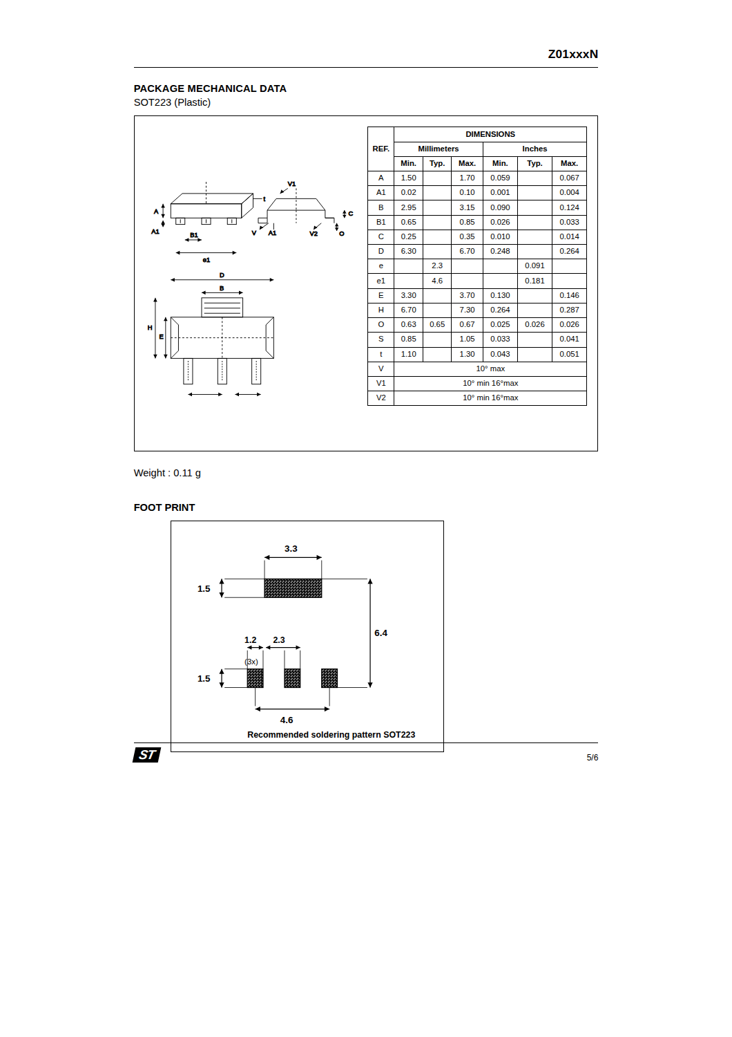Z01xxxN
PACKAGE MECHANICAL DATA
SOT223 (Plastic)
A A1 B1 e1 t V1 V A1 V2 C O D B H E e S
| REF. | DIMENSIONS |
| --- | --- |
| Millimeters | Inches |
| Min. | Typ. | Max. | Min. | Typ. | Max. |
| A | 1.50 | | 1.70 | 0.059 | | 0.067 |
| A1 | 0.02 | | 0.10 | 0.001 | | 0.004 |
| B | 2.95 | | 3.15 | 0.090 | | 0.124 |
| B1 | 0.65 | | 0.85 | 0.026 | | 0.033 |
| C | 0.25 | | 0.35 | 0.010 | | 0.014 |
| D | 6.30 | | 6.70 | 0.248 | | 0.264 |
| e | | 2.3 | | | 0.091 | |
| e1 | | 4.6 | | | 0.181 | |
| E | 3.30 | | 3.70 | 0.130 | | 0.146 |
| H | 6.70 | | 7.30 | 0.264 | | 0.287 |
| O | 0.63 | 0.65 | 0.67 | 0.025 | 0.026 | 0.026 |
| S | 0.85 | | 1.05 | 0.033 | | 0.041 |
| t | 1.10 | | 1.30 | 0.043 | | 0.051 |
| V | 10° max |
| V1 | 10° min 16°max |
| V2 | 10° min 16°max |
Weight : 0.11 g
FOOT PRINT
3.3 1.5 6.4 1.2 (3x) 2.3 1.5 4.6 Recommended soldering pattern SOT223
ST 5/6